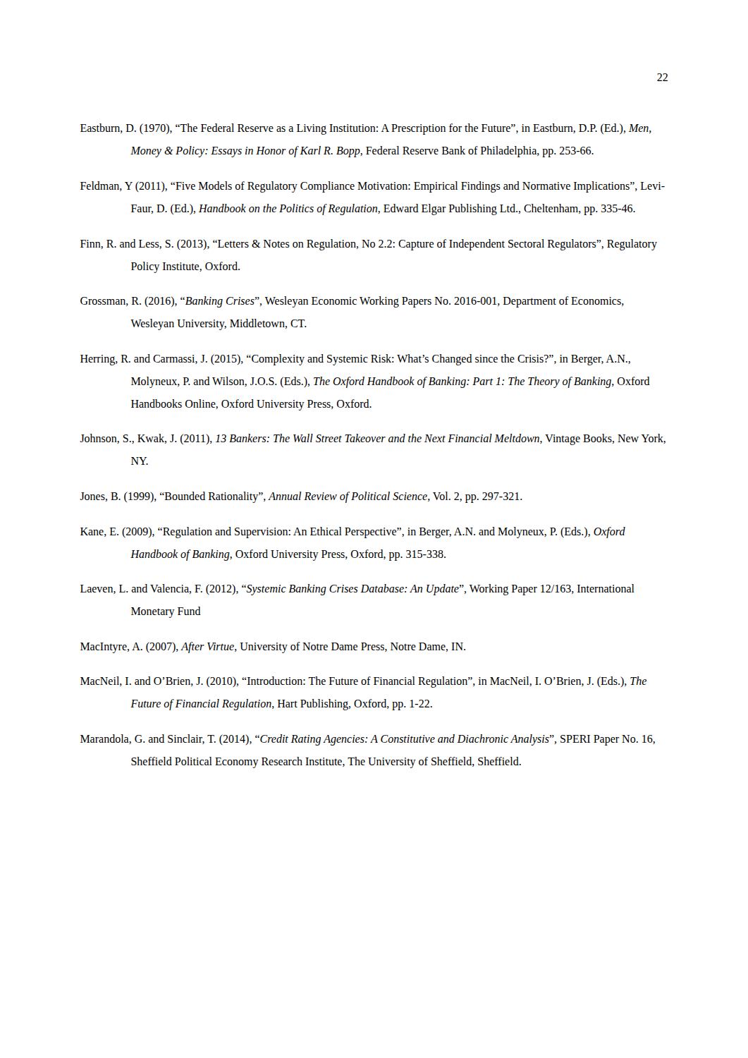22
Eastburn, D. (1970), “The Federal Reserve as a Living Institution: A Prescription for the Future”, in Eastburn, D.P. (Ed.), Men, Money & Policy: Essays in Honor of Karl R. Bopp, Federal Reserve Bank of Philadelphia, pp. 253-66.
Feldman, Y (2011), “Five Models of Regulatory Compliance Motivation: Empirical Findings and Normative Implications”, Levi-Faur, D. (Ed.), Handbook on the Politics of Regulation, Edward Elgar Publishing Ltd., Cheltenham, pp. 335-46.
Finn, R. and Less, S. (2013), “Letters & Notes on Regulation, No 2.2: Capture of Independent Sectoral Regulators”, Regulatory Policy Institute, Oxford.
Grossman, R. (2016), “Banking Crises”, Wesleyan Economic Working Papers No. 2016-001, Department of Economics, Wesleyan University, Middletown, CT.
Herring, R. and Carmassi, J. (2015), “Complexity and Systemic Risk: What’s Changed since the Crisis?”, in Berger, A.N., Molyneux, P. and Wilson, J.O.S. (Eds.), The Oxford Handbook of Banking: Part 1: The Theory of Banking, Oxford Handbooks Online, Oxford University Press, Oxford.
Johnson, S., Kwak, J. (2011), 13 Bankers: The Wall Street Takeover and the Next Financial Meltdown, Vintage Books, New York, NY.
Jones, B. (1999), “Bounded Rationality”, Annual Review of Political Science, Vol. 2, pp. 297-321.
Kane, E. (2009), “Regulation and Supervision: An Ethical Perspective”, in Berger, A.N. and Molyneux, P. (Eds.), Oxford Handbook of Banking, Oxford University Press, Oxford, pp. 315-338.
Laeven, L. and Valencia, F. (2012), “Systemic Banking Crises Database: An Update”, Working Paper 12/163, International Monetary Fund
MacIntyre, A. (2007), After Virtue, University of Notre Dame Press, Notre Dame, IN.
MacNeil, I. and O’Brien, J. (2010), “Introduction: The Future of Financial Regulation”, in MacNeil, I. O’Brien, J. (Eds.), The Future of Financial Regulation, Hart Publishing, Oxford, pp. 1-22.
Marandola, G. and Sinclair, T. (2014), “Credit Rating Agencies: A Constitutive and Diachronic Analysis”, SPERI Paper No. 16, Sheffield Political Economy Research Institute, The University of Sheffield, Sheffield.